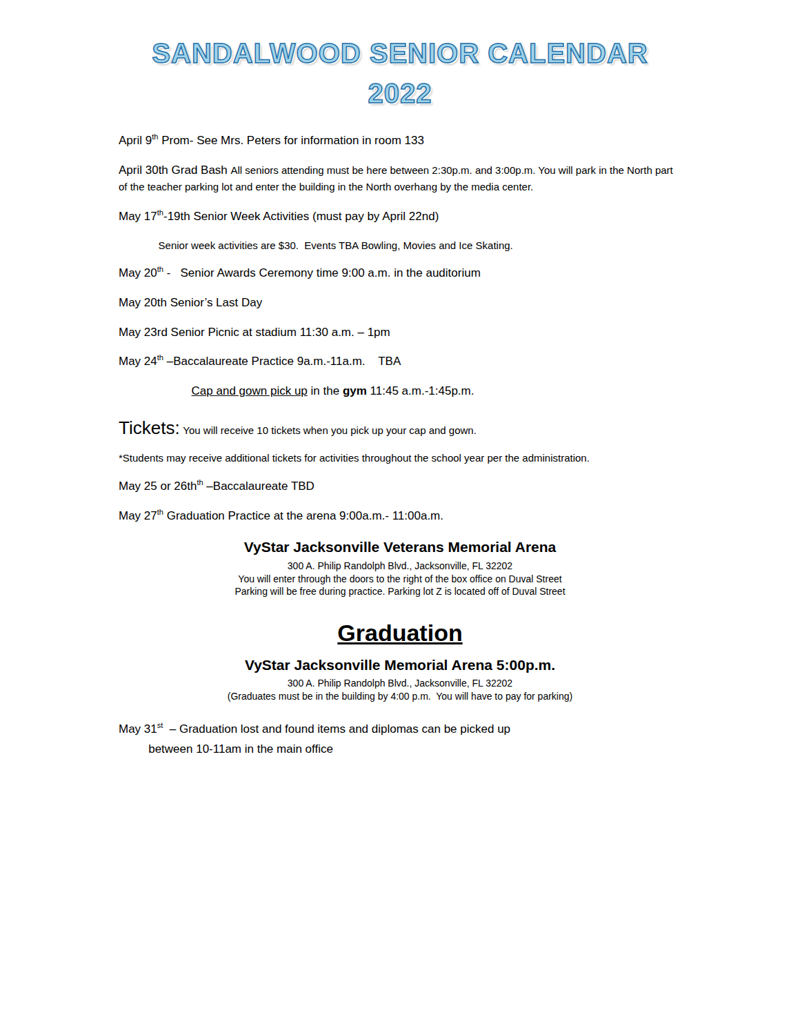Sandalwood Senior Calendar 2022
April 9th Prom- See Mrs. Peters for information in room 133
April 30th Grad Bash All seniors attending must be here between 2:30p.m. and 3:00p.m. You will park in the North part of the teacher parking lot and enter the building in the North overhang by the media center.
May 17th-19th Senior Week Activities (must pay by April 22nd)
Senior week activities are $30. Events TBA Bowling, Movies and Ice Skating.
May 20th - Senior Awards Ceremony time 9:00 a.m. in the auditorium
May 20th Senior’s Last Day
May 23rd Senior Picnic at stadium 11:30 a.m. – 1pm
May 24th –Baccalaureate Practice 9a.m.-11a.m. TBA
Cap and gown pick up in the gym 11:45 a.m.-1:45p.m.
Tickets: You will receive 10 tickets when you pick up your cap and gown.
*Students may receive additional tickets for activities throughout the school year per the administration.
May 25 or 26thth –Baccalaureate TBD
May 27th Graduation Practice at the arena 9:00a.m.- 11:00a.m.
VyStar Jacksonville Veterans Memorial Arena
300 A. Philip Randolph Blvd., Jacksonville, FL 32202
You will enter through the doors to the right of the box office on Duval Street
Parking will be free during practice. Parking lot Z is located off of Duval Street
Graduation
VyStar Jacksonville Memorial Arena 5:00p.m.
300 A. Philip Randolph Blvd., Jacksonville, FL 32202
(Graduates must be in the building by 4:00 p.m. You will have to pay for parking)
May 31st – Graduation lost and found items and diplomas can be picked up
between 10-11am in the main office